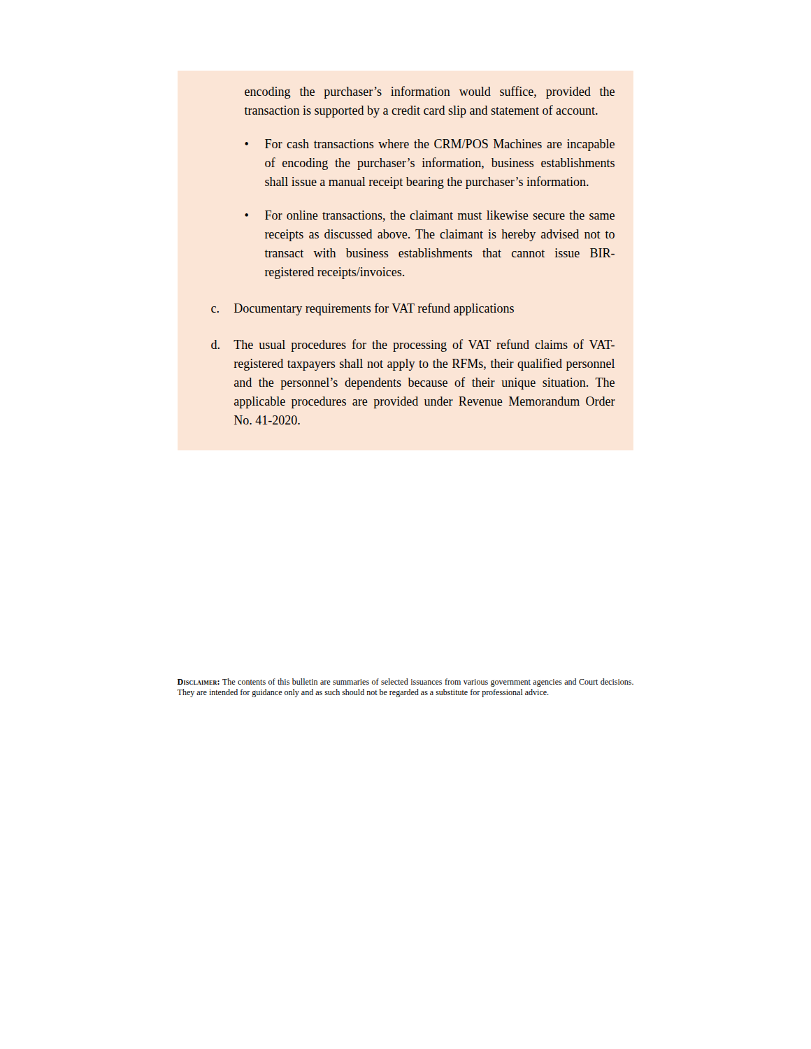encoding the purchaser’s information would suffice, provided the transaction is supported by a credit card slip and statement of account.
For cash transactions where the CRM/POS Machines are incapable of encoding the purchaser’s information, business establishments shall issue a manual receipt bearing the purchaser’s information.
For online transactions, the claimant must likewise secure the same receipts as discussed above. The claimant is hereby advised not to transact with business establishments that cannot issue BIR-registered receipts/invoices.
Documentary requirements for VAT refund applications
The usual procedures for the processing of VAT refund claims of VAT-registered taxpayers shall not apply to the RFMs, their qualified personnel and the personnel’s dependents because of their unique situation. The applicable procedures are provided under Revenue Memorandum Order No. 41-2020.
Disclaimer: The contents of this bulletin are summaries of selected issuances from various government agencies and Court decisions. They are intended for guidance only and as such should not be regarded as a substitute for professional advice.